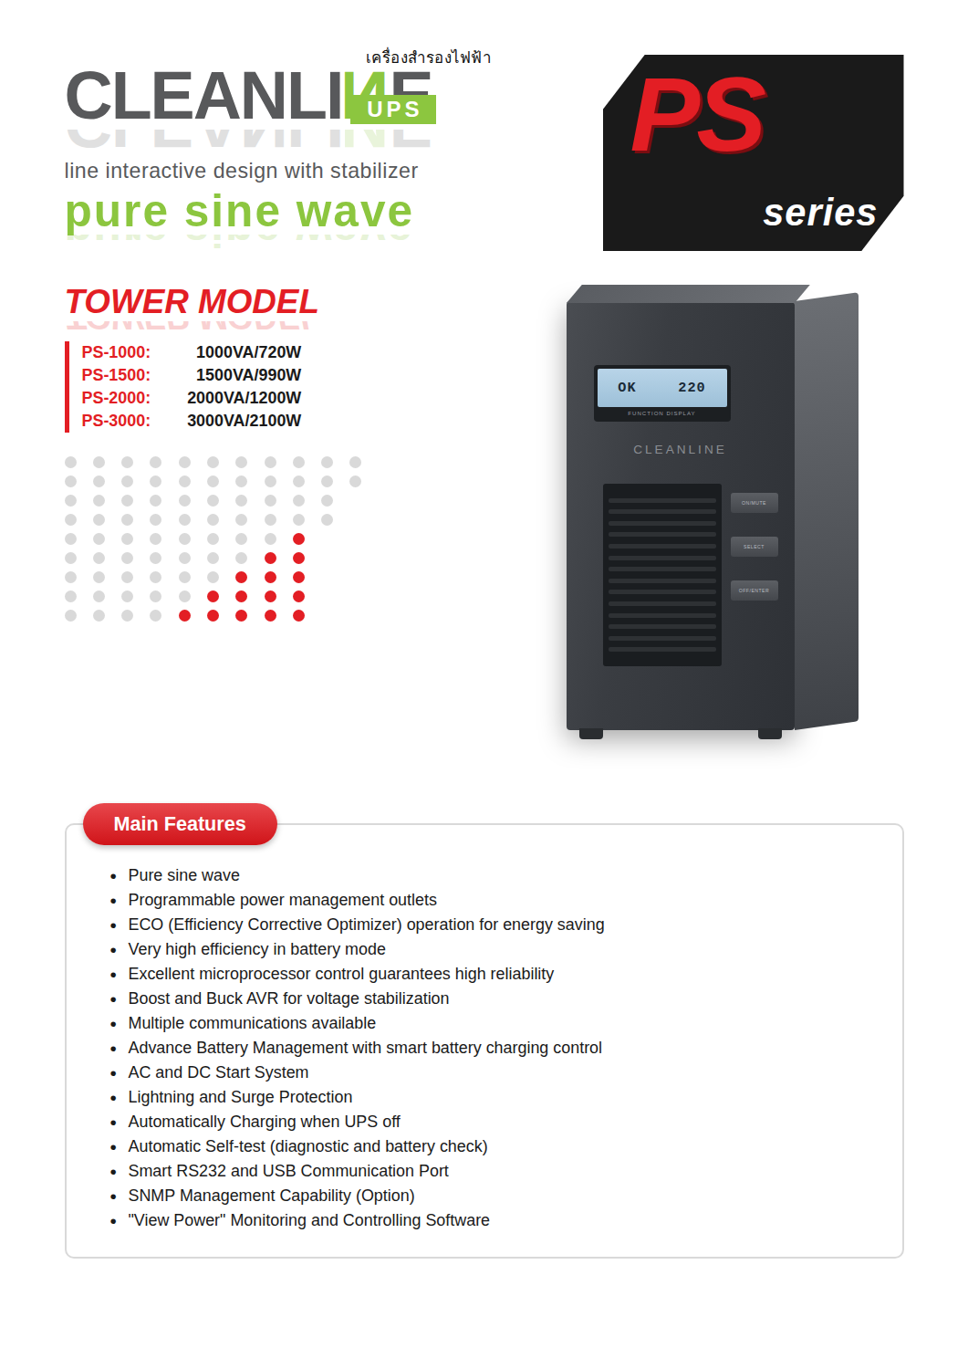เครื่องสำรองไฟฟ้า
CLEANLINE
CLEANLINE
UPS
line interactive design with stabilizer
pure sine wave
pure sine wave
PS
series
TOWER MODEL
TOWER MODEL
| PS-1000: | 1000VA/720W |
| PS-1500: | 1500VA/990W |
| PS-2000: | 2000VA/1200W |
| PS-3000: | 3000VA/2100W |
OK 220
FUNCTION DISPLAY
CLEANLINE
ON/MUTE
SELECT
OFF/ENTER
Main Features
Pure sine wave
Programmable power management outlets
ECO (Efficiency Corrective Optimizer) operation for energy saving
Very high efficiency in battery mode
Excellent microprocessor control guarantees high reliability
Boost and Buck AVR for voltage stabilization
Multiple communications available
Advance Battery Management with smart battery charging control
AC and DC Start System
Lightning and Surge Protection
Automatically Charging when UPS off
Automatic Self-test (diagnostic and battery check)
Smart RS232 and USB Communication Port
SNMP Management Capability (Option)
"View Power" Monitoring and Controlling Software